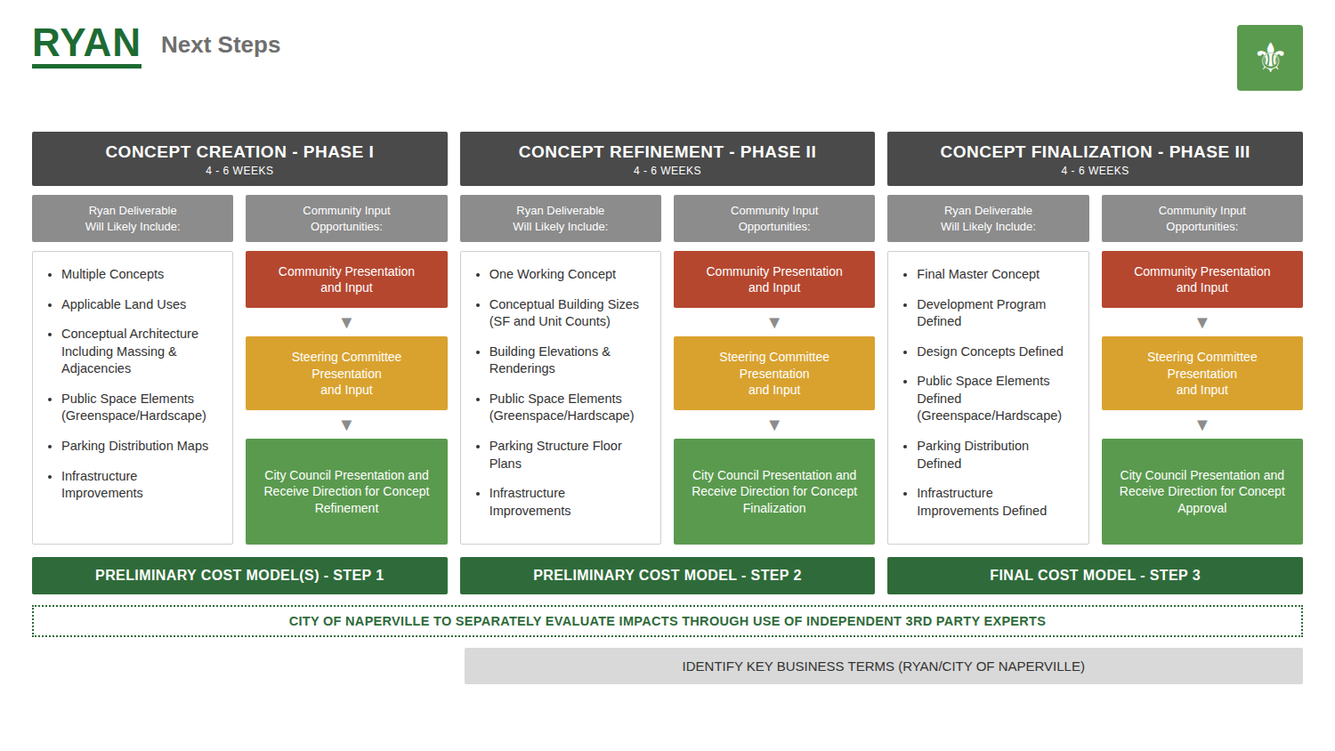RYAN
Next Steps
⚜
CONCEPT CREATION - PHASE I
4 - 6 WEEKS
Ryan Deliverable
Will Likely Include:
Multiple Concepts
Applicable Land Uses
Conceptual Architecture Including Massing & Adjacencies
Public Space Elements (Greenspace/Hardscape)
Parking Distribution Maps
Infrastructure Improvements
Community Input
Opportunities:
Community Presentation
and Input
▼
Steering Committee
Presentation
and Input
▼
City Council Presentation and Receive Direction for Concept Refinement
CONCEPT REFINEMENT - PHASE II
4 - 6 WEEKS
Ryan Deliverable
Will Likely Include:
One Working Concept
Conceptual Building Sizes (SF and Unit Counts)
Building Elevations & Renderings
Public Space Elements (Greenspace/Hardscape)
Parking Structure Floor Plans
Infrastructure Improvements
Community Input
Opportunities:
Community Presentation
and Input
▼
Steering Committee
Presentation
and Input
▼
City Council Presentation and Receive Direction for Concept Finalization
CONCEPT FINALIZATION - PHASE III
4 - 6 WEEKS
Ryan Deliverable
Will Likely Include:
Final Master Concept
Development Program Defined
Design Concepts Defined
Public Space Elements Defined (Greenspace/Hardscape)
Parking Distribution Defined
Infrastructure Improvements Defined
Community Input
Opportunities:
Community Presentation
and Input
▼
Steering Committee
Presentation
and Input
▼
City Council Presentation and Receive Direction for Concept Approval
PRELIMINARY COST MODEL(S) - STEP 1
PRELIMINARY COST MODEL - STEP 2
FINAL COST MODEL - STEP 3
CITY OF NAPERVILLE TO SEPARATELY EVALUATE IMPACTS THROUGH USE OF INDEPENDENT 3RD PARTY EXPERTS
IDENTIFY KEY BUSINESS TERMS (RYAN/CITY OF NAPERVILLE)